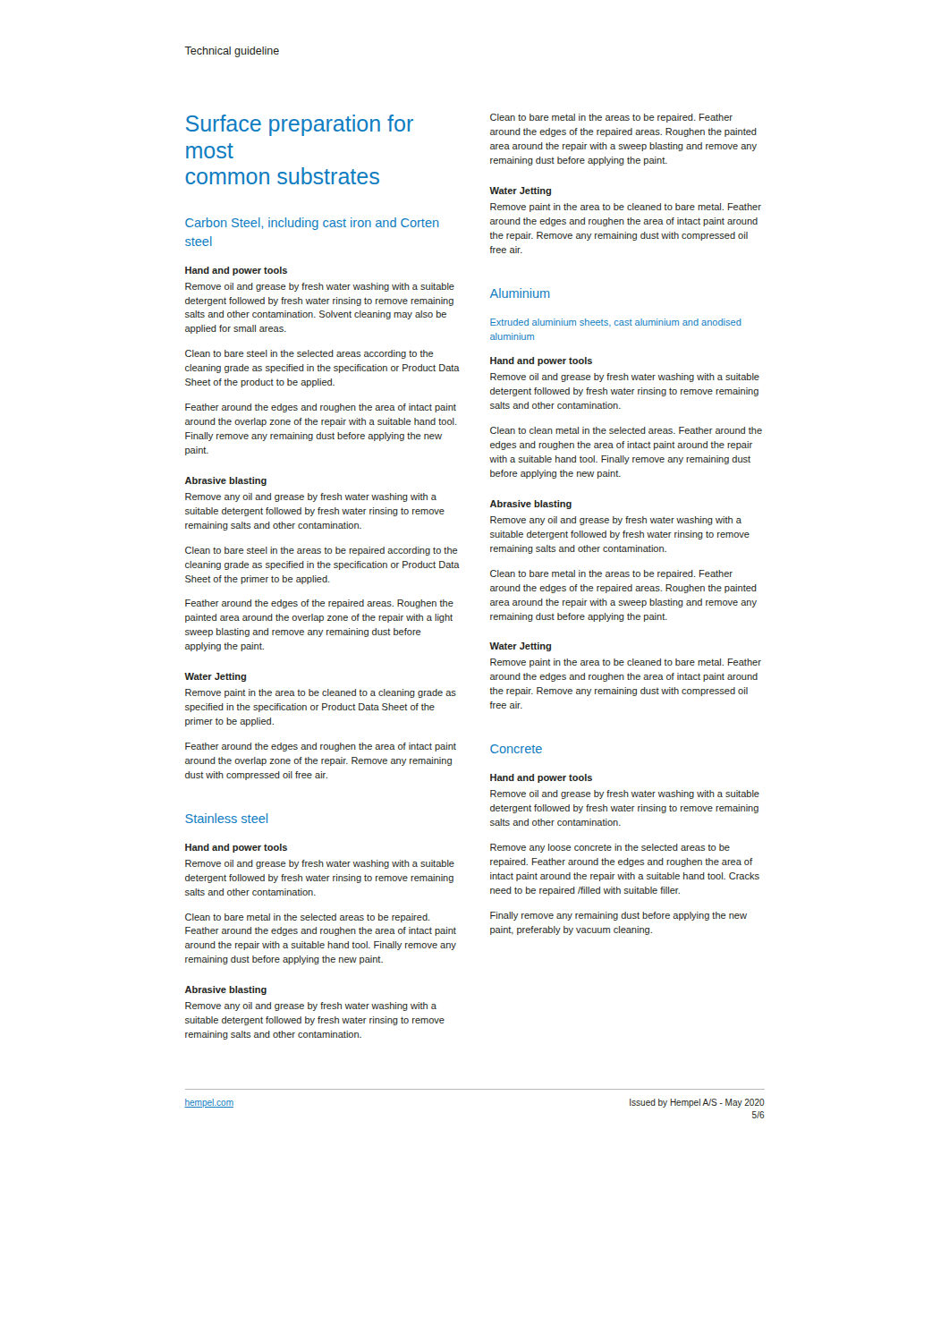Technical guideline
Surface preparation for most
common substrates
Carbon Steel, including cast iron and Corten steel
Hand and power tools
Remove oil and grease by fresh water washing with a suitable detergent followed by fresh water rinsing to remove remaining salts and other contamination. Solvent cleaning may also be applied for small areas.
Clean to bare steel in the selected areas according to the cleaning grade as specified in the specification or Product Data Sheet of the product to be applied.
Feather around the edges and roughen the area of intact paint around the overlap zone of the repair with a suitable hand tool. Finally remove any remaining dust before applying the new paint.
Abrasive blasting
Remove any oil and grease by fresh water washing with a suitable detergent followed by fresh water rinsing to remove remaining salts and other contamination.
Clean to bare steel in the areas to be repaired according to the cleaning grade as specified in the specification or Product Data Sheet of the primer to be applied.
Feather around the edges of the repaired areas. Roughen the painted area around the overlap zone of the repair with a light sweep blasting and remove any remaining dust before applying the paint.
Water Jetting
Remove paint in the area to be cleaned to a cleaning grade as specified in the specification or Product Data Sheet of the primer to be applied.
Feather around the edges and roughen the area of intact paint around the overlap zone of the repair. Remove any remaining dust with compressed oil free air.
Stainless steel
Hand and power tools
Remove oil and grease by fresh water washing with a suitable detergent followed by fresh water rinsing to remove remaining salts and other contamination.
Clean to bare metal in the selected areas to be repaired. Feather around the edges and roughen the area of intact paint around the repair with a suitable hand tool. Finally remove any remaining dust before applying the new paint.
Abrasive blasting
Remove any oil and grease by fresh water washing with a suitable detergent followed by fresh water rinsing to remove remaining salts and other contamination.
Clean to bare metal in the areas to be repaired. Feather around the edges of the repaired areas. Roughen the painted area around the repair with a sweep blasting and remove any remaining dust before applying the paint.
Water Jetting
Remove paint in the area to be cleaned to bare metal. Feather around the edges and roughen the area of intact paint around the repair. Remove any remaining dust with compressed oil free air.
Aluminium
Extruded aluminium sheets, cast aluminium and anodised aluminium
Hand and power tools
Remove oil and grease by fresh water washing with a suitable detergent followed by fresh water rinsing to remove remaining salts and other contamination.
Clean to clean metal in the selected areas. Feather around the edges and roughen the area of intact paint around the repair with a suitable hand tool. Finally remove any remaining dust before applying the new paint.
Abrasive blasting
Remove any oil and grease by fresh water washing with a suitable detergent followed by fresh water rinsing to remove remaining salts and other contamination.
Clean to bare metal in the areas to be repaired. Feather around the edges of the repaired areas. Roughen the painted area around the repair with a sweep blasting and remove any remaining dust before applying the paint.
Water Jetting
Remove paint in the area to be cleaned to bare metal. Feather around the edges and roughen the area of intact paint around the repair. Remove any remaining dust with compressed oil free air.
Concrete
Hand and power tools
Remove oil and grease by fresh water washing with a suitable detergent followed by fresh water rinsing to remove remaining salts and other contamination.
Remove any loose concrete in the selected areas to be repaired. Feather around the edges and roughen the area of intact paint around the repair with a suitable hand tool. Cracks need to be repaired /filled with suitable filler.
Finally remove any remaining dust before applying the new paint, preferably by vacuum cleaning.
hempel.com
Issued by Hempel A/S - May 2020
5/6